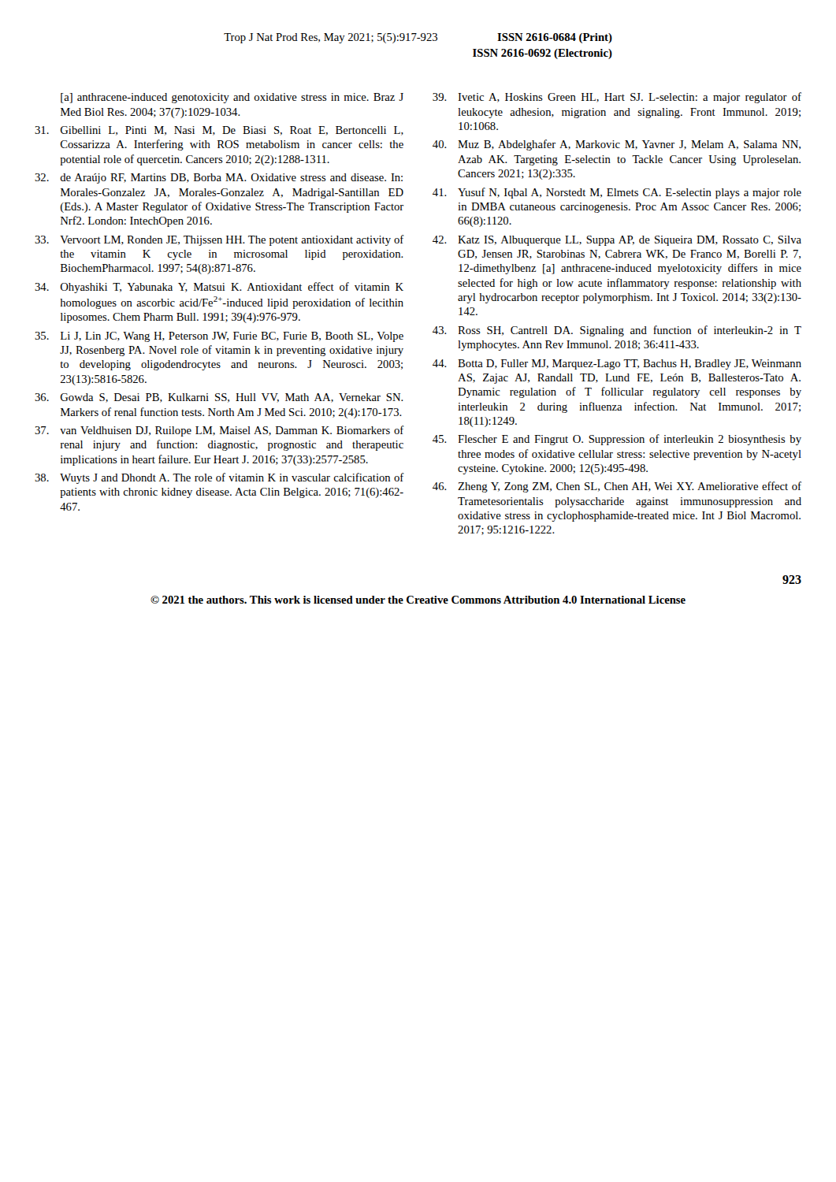Trop J Nat Prod Res, May 2021; 5(5):917-923 ISSN 2616-0684 (Print)
ISSN 2616-0692 (Electronic)
[a] anthracene-induced genotoxicity and oxidative stress in mice. Braz J Med Biol Res. 2004; 37(7):1029-1034.
31. Gibellini L, Pinti M, Nasi M, De Biasi S, Roat E, Bertoncelli L, Cossarizza A. Interfering with ROS metabolism in cancer cells: the potential role of quercetin. Cancers 2010; 2(2):1288-1311.
32. de Araújo RF, Martins DB, Borba MA. Oxidative stress and disease. In: Morales-Gonzalez JA, Morales-Gonzalez A, Madrigal-Santillan ED (Eds.). A Master Regulator of Oxidative Stress-The Transcription Factor Nrf2. London: IntechOpen 2016.
33. Vervoort LM, Ronden JE, Thijssen HH. The potent antioxidant activity of the vitamin K cycle in microsomal lipid peroxidation. BiochemPharmacol. 1997; 54(8):871-876.
34. Ohyashiki T, Yabunaka Y, Matsui K. Antioxidant effect of vitamin K homologues on ascorbic acid/Fe2+-induced lipid peroxidation of lecithin liposomes. Chem Pharm Bull. 1991; 39(4):976-979.
35. Li J, Lin JC, Wang H, Peterson JW, Furie BC, Furie B, Booth SL, Volpe JJ, Rosenberg PA. Novel role of vitamin k in preventing oxidative injury to developing oligodendrocytes and neurons. J Neurosci. 2003; 23(13):5816-5826.
36. Gowda S, Desai PB, Kulkarni SS, Hull VV, Math AA, Vernekar SN. Markers of renal function tests. North Am J Med Sci. 2010; 2(4):170-173.
37. van Veldhuisen DJ, Ruilope LM, Maisel AS, Damman K. Biomarkers of renal injury and function: diagnostic, prognostic and therapeutic implications in heart failure. Eur Heart J. 2016; 37(33):2577-2585.
38. Wuyts J and Dhondt A. The role of vitamin K in vascular calcification of patients with chronic kidney disease. Acta Clin Belgica. 2016; 71(6):462-467.
39. Ivetic A, Hoskins Green HL, Hart SJ. L-selectin: a major regulator of leukocyte adhesion, migration and signaling. Front Immunol. 2019; 10:1068.
40. Muz B, Abdelghafer A, Markovic M, Yavner J, Melam A, Salama NN, Azab AK. Targeting E-selectin to Tackle Cancer Using Uproleselan. Cancers 2021; 13(2):335.
41. Yusuf N, Iqbal A, Norstedt M, Elmets CA. E-selectin plays a major role in DMBA cutaneous carcinogenesis. Proc Am Assoc Cancer Res. 2006; 66(8):1120.
42. Katz IS, Albuquerque LL, Suppa AP, de Siqueira DM, Rossato C, Silva GD, Jensen JR, Starobinas N, Cabrera WK, De Franco M, Borelli P. 7, 12-dimethylbenz [a] anthracene-induced myelotoxicity differs in mice selected for high or low acute inflammatory response: relationship with aryl hydrocarbon receptor polymorphism. Int J Toxicol. 2014; 33(2):130-142.
43. Ross SH, Cantrell DA. Signaling and function of interleukin-2 in T lymphocytes. Ann Rev Immunol. 2018; 36:411-433.
44. Botta D, Fuller MJ, Marquez-Lago TT, Bachus H, Bradley JE, Weinmann AS, Zajac AJ, Randall TD, Lund FE, León B, Ballesteros-Tato A. Dynamic regulation of T follicular regulatory cell responses by interleukin 2 during influenza infection. Nat Immunol. 2017; 18(11):1249.
45. Flescher E and Fingrut O. Suppression of interleukin 2 biosynthesis by three modes of oxidative cellular stress: selective prevention by N-acetyl cysteine. Cytokine. 2000; 12(5):495-498.
46. Zheng Y, Zong ZM, Chen SL, Chen AH, Wei XY. Ameliorative effect of Trametesorientalis polysaccharide against immunosuppression and oxidative stress in cyclophosphamide-treated mice. Int J Biol Macromol. 2017; 95:1216-1222.
923
© 2021 the authors. This work is licensed under the Creative Commons Attribution 4.0 International License